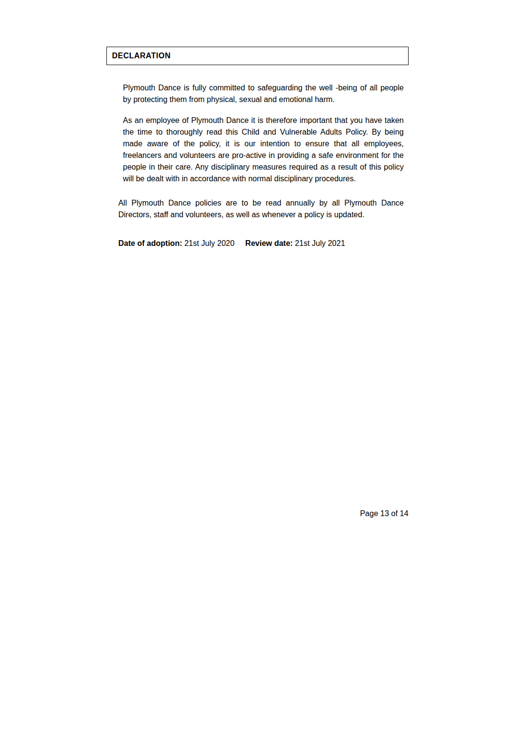DECLARATION
Plymouth Dance is fully committed to safeguarding the well -being of all people by protecting them from physical, sexual and emotional harm.
As an employee of Plymouth Dance it is therefore important that you have taken the time to thoroughly read this Child and Vulnerable Adults Policy. By being made aware of the policy, it is our intention to ensure that all employees, freelancers and volunteers are pro-active in providing a safe environment for the people in their care. Any disciplinary measures required as a result of this policy will be dealt with in accordance with normal disciplinary procedures.
All Plymouth Dance policies are to be read annually by all Plymouth Dance Directors, staff and volunteers, as well as whenever a policy is updated.
Date of adoption: 21st July 2020 Review date: 21st July 2021
Page 13 of 14